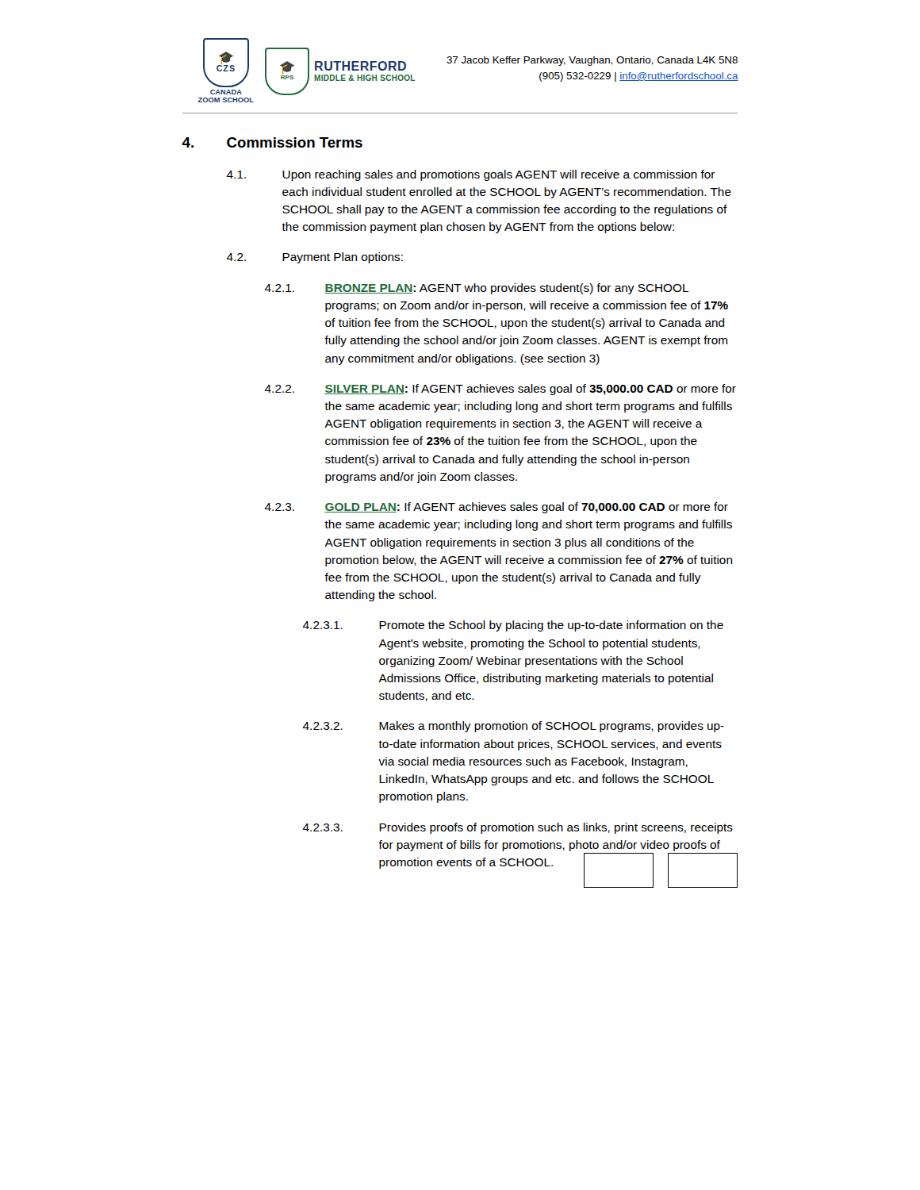🎓
CZS
CANADA
ZOOM SCHOOL
🎓
RPS
RUTHERFORD
MIDDLE & HIGH SCHOOL
37 Jacob Keffer Parkway, Vaughan, Ontario, Canada L4K 5N8
(905) 532-0229 | info@rutherfordschool.ca
4. Commission Terms
4.1. Upon reaching sales and promotions goals AGENT will receive a commission for each individual student enrolled at the SCHOOL by AGENT’s recommendation. The SCHOOL shall pay to the AGENT a commission fee according to the regulations of the commission payment plan chosen by AGENT from the options below:
4.2. Payment Plan options:
4.2.1. BRONZE PLAN: AGENT who provides student(s) for any SCHOOL programs; on Zoom and/or in-person, will receive a commission fee of 17% of tuition fee from the SCHOOL, upon the student(s) arrival to Canada and fully attending the school and/or join Zoom classes. AGENT is exempt from any commitment and/or obligations. (see section 3)
4.2.2. SILVER PLAN: If AGENT achieves sales goal of 35,000.00 CAD or more for the same academic year; including long and short term programs and fulfills AGENT obligation requirements in section 3, the AGENT will receive a commission fee of 23% of the tuition fee from the SCHOOL, upon the student(s) arrival to Canada and fully attending the school in-person programs and/or join Zoom classes.
4.2.3. GOLD PLAN: If AGENT achieves sales goal of 70,000.00 CAD or more for the same academic year; including long and short term programs and fulfills AGENT obligation requirements in section 3 plus all conditions of the promotion below, the AGENT will receive a commission fee of 27% of tuition fee from the SCHOOL, upon the student(s) arrival to Canada and fully attending the school.
4.2.3.1. Promote the School by placing the up-to-date information on the Agent's website, promoting the School to potential students, organizing Zoom/ Webinar presentations with the School Admissions Office, distributing marketing materials to potential students, and etc.
4.2.3.2. Makes a monthly promotion of SCHOOL programs, provides up-to-date information about prices, SCHOOL services, and events via social media resources such as Facebook, Instagram, LinkedIn, WhatsApp groups and etc. and follows the SCHOOL promotion plans.
4.2.3.3. Provides proofs of promotion such as links, print screens, receipts for payment of bills for promotions, photo and/or video proofs of promotion events of a SCHOOL.